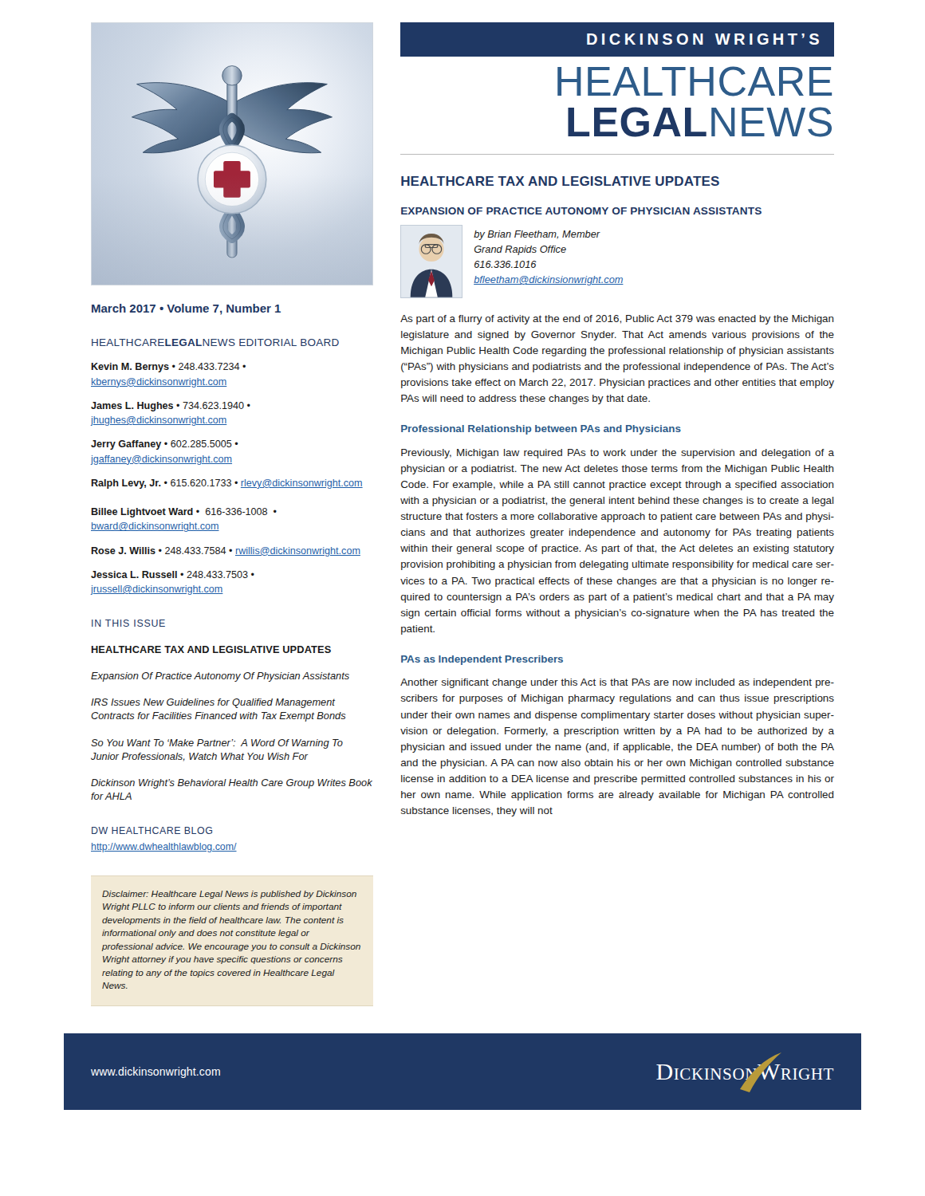March 2017 • Volume 7, Number 1
HEALTHCARELEGALNEWS EDITORIAL BOARD
Kevin M. Bernys • 248.433.7234 • kbernys@dickinsonwright.com
James L. Hughes • 734.623.1940 • jhughes@dickinsonwright.com
Jerry Gaffaney • 602.285.5005 • jgaffaney@dickinsonwright.com
Ralph Levy, Jr. • 615.620.1733 • rlevy@dickinsonwright.com
Billee Lightvoet Ward • 616-336-1008 • bward@dickinsonwright.com
Rose J. Willis • 248.433.7584 • rwillis@dickinsonwright.com
Jessica L. Russell • 248.433.7503 • jrussell@dickinsonwright.com
IN THIS ISSUE
HEALTHCARE TAX AND LEGISLATIVE UPDATES
Expansion Of Practice Autonomy Of Physician Assistants
IRS Issues New Guidelines for Qualified Management Contracts for Facilities Financed with Tax Exempt Bonds
So You Want To ‘Make Partner’: A Word Of Warning To Junior Professionals, Watch What You Wish For
Dickinson Wright’s Behavioral Health Care Group Writes Book for AHLA
DW HEALTHCARE BLOG
http://www.dwhealthlawblog.com/
Disclaimer: Healthcare Legal News is published by Dickinson Wright PLLC to inform our clients and friends of important developments in the field of healthcare law. The content is informational only and does not constitute legal or professional advice. We encourage you to consult a Dickinson Wright attorney if you have specific questions or concerns relating to any of the topics covered in Healthcare Legal News.
Dickinson Wright’s
HEALTHCARE LEGAL NEWS
Healthcare Tax and Legislative Updates
Expansion of Practice Autonomy of Physician Assistants
by Brian Fleetham, Member
Grand Rapids Office
616.336.1016
bfleetham@dickinsionwright.com
As part of a flurry of activity at the end of 2016, Public Act 379 was enacted by the Michigan legislature and signed by Governor Snyder. That Act amends various provisions of the Michigan Public Health Code regarding the professional relationship of physician assistants (“PAs”) with physicians and podiatrists and the professional independence of PAs. The Act’s provisions take effect on March 22, 2017. Physician practices and other entities that employ PAs will need to address these changes by that date.
Professional Relationship between PAs and Physicians
Previously, Michigan law required PAs to work under the supervision and delegation of a physician or a podiatrist. The new Act deletes those terms from the Michigan Public Health Code. For example, while a PA still cannot practice except through a specified association with a physician or a podiatrist, the general intent behind these changes is to create a legal structure that fosters a more collaborative approach to patient care between PAs and physicians and that authorizes greater independence and autonomy for PAs treating patients within their general scope of practice. As part of that, the Act deletes an existing statutory provision prohibiting a physician from delegating ultimate responsibility for medical care services to a PA. Two practical effects of these changes are that a physician is no longer required to countersign a PA’s orders as part of a patient’s medical chart and that a PA may sign certain official forms without a physician’s co-signature when the PA has treated the patient.
PAs as Independent Prescribers
Another significant change under this Act is that PAs are now included as independent prescribers for purposes of Michigan pharmacy regulations and can thus issue prescriptions under their own names and dispense complimentary starter doses without physician supervision or delegation. Formerly, a prescription written by a PA had to be authorized by a physician and issued under the name (and, if applicable, the DEA number) of both the PA and the physician. A PA can now also obtain his or her own Michigan controlled substance license in addition to a DEA license and prescribe permitted controlled substances in his or her own name. While application forms are already available for Michigan PA controlled substance licenses, they will not
www.dickinsonwright.com
Dickinson Wright